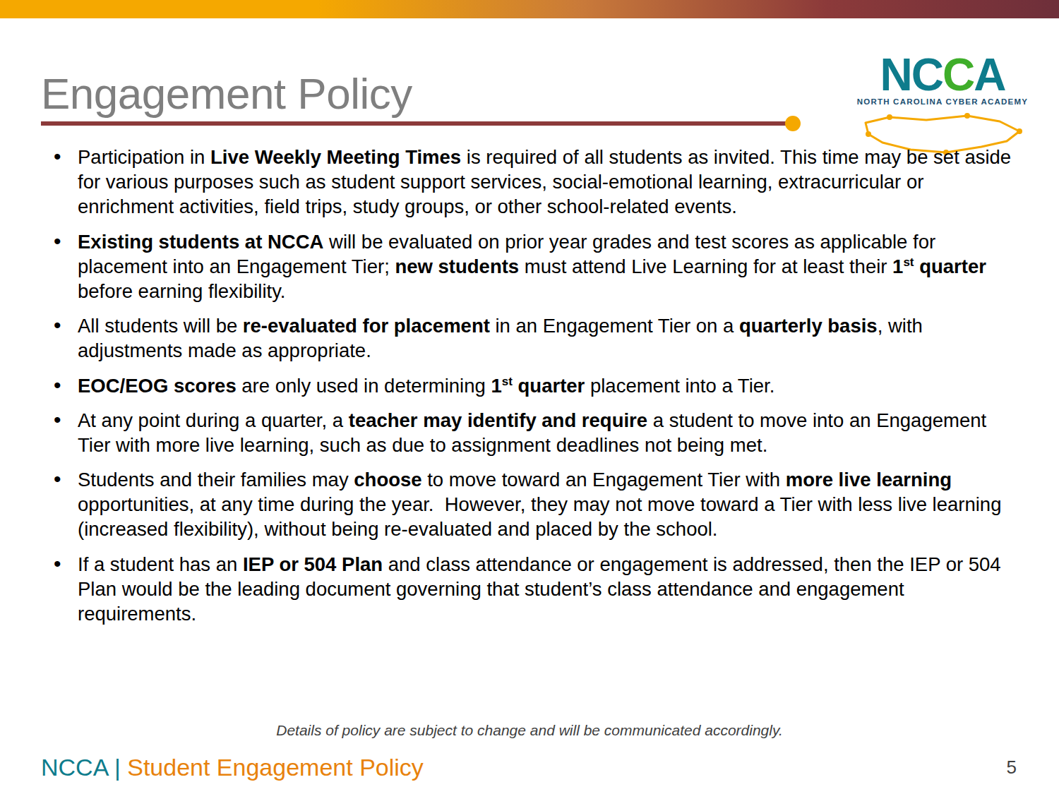Engagement Policy
NCCA
NORTH CAROLINA CYBER ACADEMY
Participation in Live Weekly Meeting Times is required of all students as invited. This time may be set aside for various purposes such as student support services, social-emotional learning, extracurricular or enrichment activities, field trips, study groups, or other school-related events.
Existing students at NCCA will be evaluated on prior year grades and test scores as applicable for placement into an Engagement Tier; new students must attend Live Learning for at least their 1st quarter before earning flexibility.
All students will be re-evaluated for placement in an Engagement Tier on a quarterly basis, with adjustments made as appropriate.
EOC/EOG scores are only used in determining 1st quarter placement into a Tier.
At any point during a quarter, a teacher may identify and require a student to move into an Engagement Tier with more live learning, such as due to assignment deadlines not being met.
Students and their families may choose to move toward an Engagement Tier with more live learning opportunities, at any time during the year. However, they may not move toward a Tier with less live learning (increased flexibility), without being re-evaluated and placed by the school.
If a student has an IEP or 504 Plan and class attendance or engagement is addressed, then the IEP or 504 Plan would be the leading document governing that student’s class attendance and engagement requirements.
Details of policy are subject to change and will be communicated accordingly.
NCCA | Student Engagement Policy
5